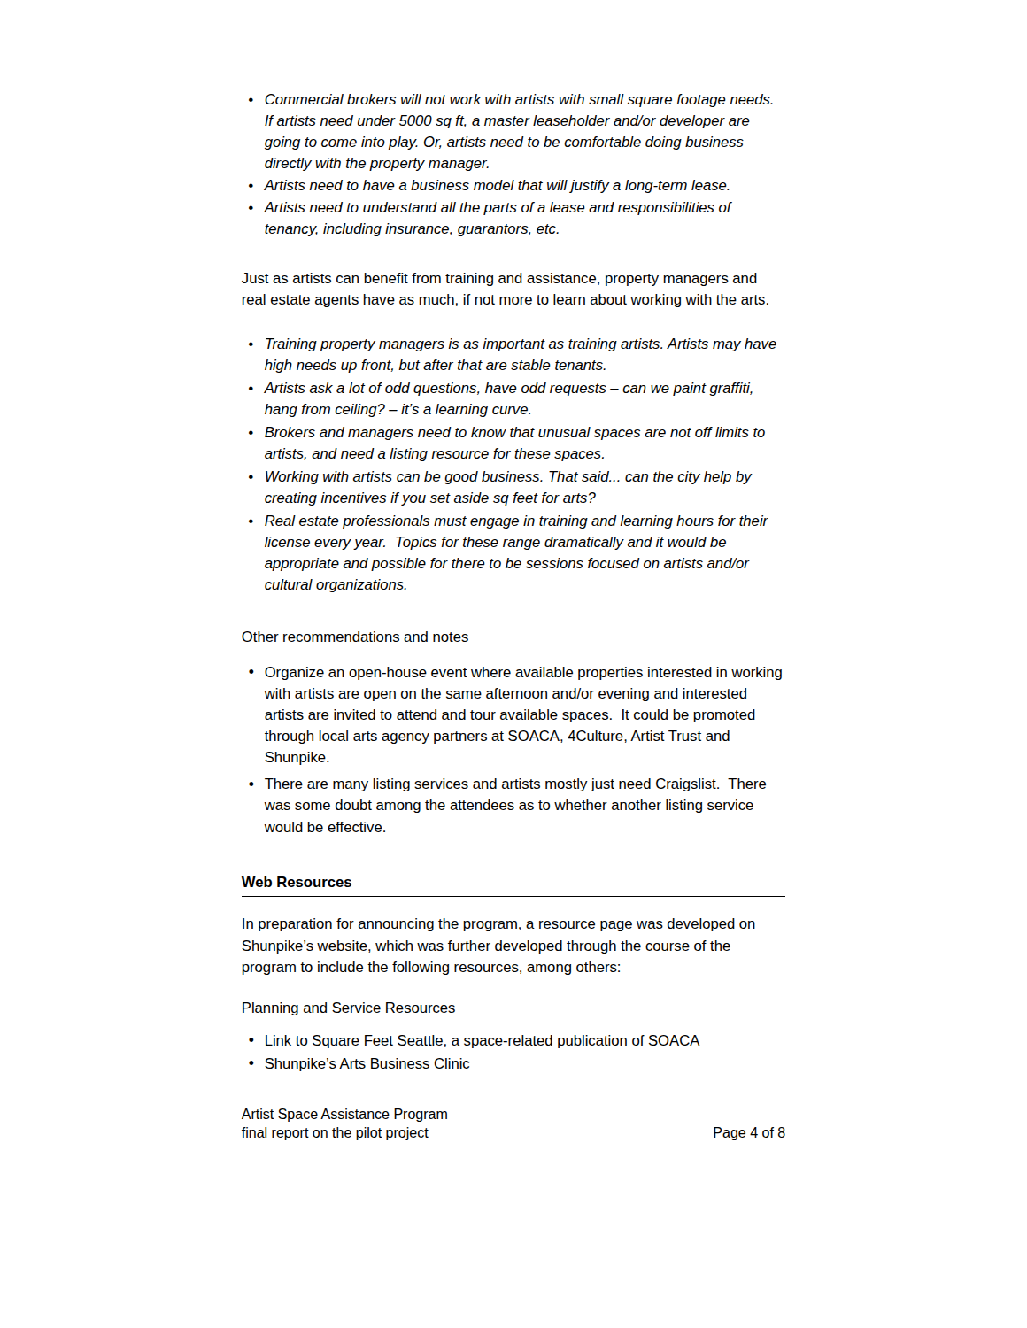Commercial brokers will not work with artists with small square footage needs. If artists need under 5000 sq ft, a master leaseholder and/or developer are going to come into play. Or, artists need to be comfortable doing business directly with the property manager.
Artists need to have a business model that will justify a long-term lease.
Artists need to understand all the parts of a lease and responsibilities of tenancy, including insurance, guarantors, etc.
Just as artists can benefit from training and assistance, property managers and real estate agents have as much, if not more to learn about working with the arts.
Training property managers is as important as training artists. Artists may have high needs up front, but after that are stable tenants.
Artists ask a lot of odd questions, have odd requests – can we paint graffiti, hang from ceiling? – it’s a learning curve.
Brokers and managers need to know that unusual spaces are not off limits to artists, and need a listing resource for these spaces.
Working with artists can be good business. That said... can the city help by creating incentives if you set aside sq feet for arts?
Real estate professionals must engage in training and learning hours for their license every year. Topics for these range dramatically and it would be appropriate and possible for there to be sessions focused on artists and/or cultural organizations.
Other recommendations and notes
Organize an open-house event where available properties interested in working with artists are open on the same afternoon and/or evening and interested artists are invited to attend and tour available spaces. It could be promoted through local arts agency partners at SOACA, 4Culture, Artist Trust and Shunpike.
There are many listing services and artists mostly just need Craigslist. There was some doubt among the attendees as to whether another listing service would be effective.
Web Resources
In preparation for announcing the program, a resource page was developed on Shunpike’s website, which was further developed through the course of the program to include the following resources, among others:
Planning and Service Resources
Link to Square Feet Seattle, a space-related publication of SOACA
Shunpike’s Arts Business Clinic
Artist Space Assistance Program final report on the pilot project Page 4 of 8